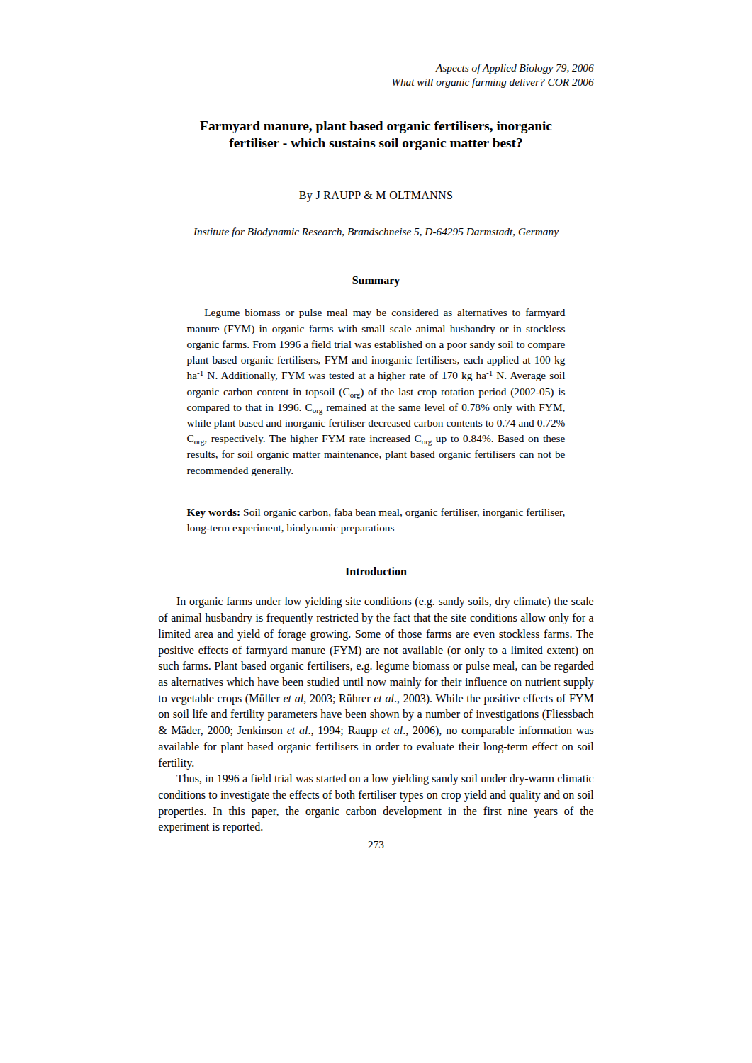Aspects of Applied Biology 79, 2006
What will organic farming deliver? COR 2006
Farmyard manure, plant based organic fertilisers, inorganic
fertiliser - which sustains soil organic matter best?
By J RAUPP & M OLTMANNS
Institute for Biodynamic Research, Brandschneise 5, D-64295 Darmstadt, Germany
Summary
Legume biomass or pulse meal may be considered as alternatives to farmyard manure (FYM) in organic farms with small scale animal husbandry or in stockless organic farms. From 1996 a field trial was established on a poor sandy soil to compare plant based organic fertilisers, FYM and inorganic fertilisers, each applied at 100 kg ha-1 N. Additionally, FYM was tested at a higher rate of 170 kg ha-1 N. Average soil organic carbon content in topsoil (Corg) of the last crop rotation period (2002-05) is compared to that in 1996. Corg remained at the same level of 0.78% only with FYM, while plant based and inorganic fertiliser decreased carbon contents to 0.74 and 0.72% Corg, respectively. The higher FYM rate increased Corg up to 0.84%. Based on these results, for soil organic matter maintenance, plant based organic fertilisers can not be recommended generally.
Key words: Soil organic carbon, faba bean meal, organic fertiliser, inorganic fertiliser, long-term experiment, biodynamic preparations
Introduction
In organic farms under low yielding site conditions (e.g. sandy soils, dry climate) the scale of animal husbandry is frequently restricted by the fact that the site conditions allow only for a limited area and yield of forage growing. Some of those farms are even stockless farms. The positive effects of farmyard manure (FYM) are not available (or only to a limited extent) on such farms. Plant based organic fertilisers, e.g. legume biomass or pulse meal, can be regarded as alternatives which have been studied until now mainly for their influence on nutrient supply to vegetable crops (Müller et al, 2003; Rührer et al., 2003). While the positive effects of FYM on soil life and fertility parameters have been shown by a number of investigations (Fliessbach & Mäder, 2000; Jenkinson et al., 1994; Raupp et al., 2006), no comparable information was available for plant based organic fertilisers in order to evaluate their long-term effect on soil fertility.
Thus, in 1996 a field trial was started on a low yielding sandy soil under dry-warm climatic conditions to investigate the effects of both fertiliser types on crop yield and quality and on soil properties. In this paper, the organic carbon development in the first nine years of the experiment is reported.
273